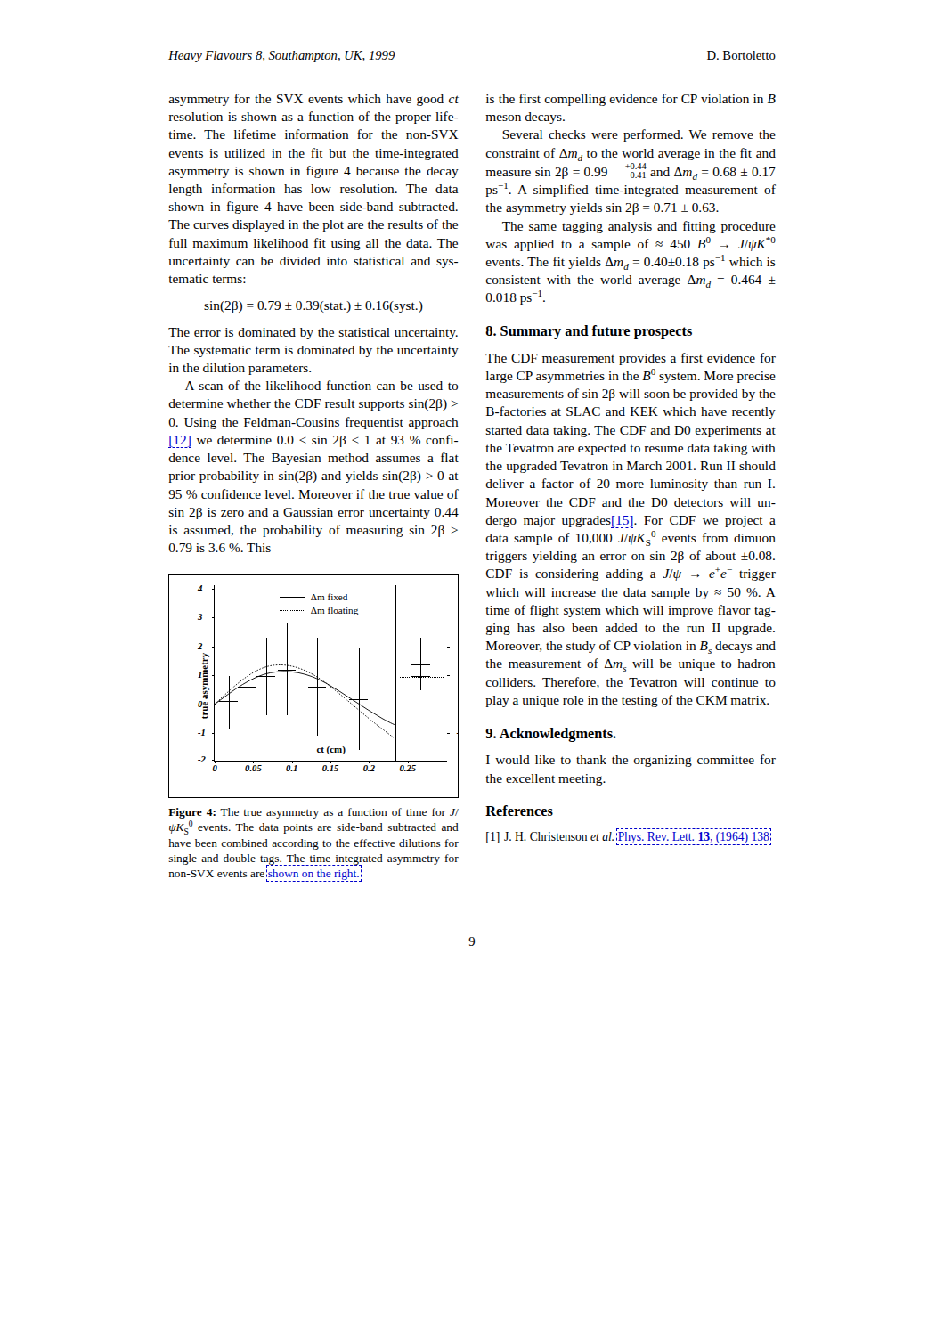Heavy Flavours 8, Southampton, UK, 1999
D. Bortoletto
asymmetry for the SVX events which have good ct resolution is shown as a function of the proper lifetime. The lifetime information for the non-SVX events is utilized in the fit but the time-integrated asymmetry is shown in figure 4 because the decay length information has low resolution. The data shown in figure 4 have been side-band subtracted. The curves displayed in the plot are the results of the full maximum likelihood fit using all the data. The uncertainty can be divided into statistical and systematic terms:
sin(2β) = 0.79 ± 0.39(stat.) ± 0.16(syst.)
The error is dominated by the statistical uncertainty. The systematic term is dominated by the uncertainty in the dilution parameters.
A scan of the likelihood function can be used to determine whether the CDF result supports sin(2β) > 0. Using the Feldman-Cousins frequentist approach [12] we determine 0.0 < sin 2β < 1 at 93 % confidence level. The Bayesian method assumes a flat prior probability in sin(2β) and yields sin(2β) > 0 at 95 % confidence level. Moreover if the true value of sin 2β is zero and a Gaussian error uncertainty 0.44 is assumed, the probability of measuring sin 2β > 0.79 is 3.6 %. This
true asymmetry
4
3
2
1
0
-1
-2
0
0.05
0.1
0.15
0.2
0.25
Δm fixed
Δm floating
sin2β
2
1
0
-1
ct (cm)
Figure 4: The true asymmetry as a function of time for J/ψKS0 events. The data points are side-band subtracted and have been combined according to the effective dilutions for single and double tags. The time integrated asymmetry for non-SVX events are shown on the right.
is the first compelling evidence for CP violation in B meson decays.
Several checks were performed. We remove the constraint of Δmd to the world average in the fit and measure sin 2β = 0.99+0.44−0.41 and Δmd = 0.68 ± 0.17 ps−1. A simplified time-integrated measurement of the asymmetry yields sin 2β = 0.71 ± 0.63.
The same tagging analysis and fitting procedure was applied to a sample of ≈ 450 B0 → J/ψK*0 events. The fit yields Δmd = 0.40±0.18 ps−1 which is consistent with the world average Δmd = 0.464 ± 0.018 ps−1.
8. Summary and future prospects
The CDF measurement provides a first evidence for large CP asymmetries in the B0 system. More precise measurements of sin 2β will soon be provided by the B-factories at SLAC and KEK which have recently started data taking. The CDF and D0 experiments at the Tevatron are expected to resume data taking with the upgraded Tevatron in March 2001. Run II should deliver a factor of 20 more luminosity than run I. Moreover the CDF and the D0 detectors will undergo major upgrades[15]. For CDF we project a data sample of 10,000 J/ψKS0 events from dimuon triggers yielding an error on sin 2β of about ±0.08. CDF is considering adding a J/ψ → e+e− trigger which will increase the data sample by ≈ 50 %. A time of flight system which will improve flavor tagging has also been added to the run II upgrade. Moreover, the study of CP violation in Bs decays and the measurement of Δms will be unique to hadron colliders. Therefore, the Tevatron will continue to play a unique role in the testing of the CKM matrix.
9. Acknowledgments.
I would like to thank the organizing committee for the excellent meeting.
References
[1]
J. H. Christenson et al. Phys. Rev. Lett. 13, (1964) 138
9